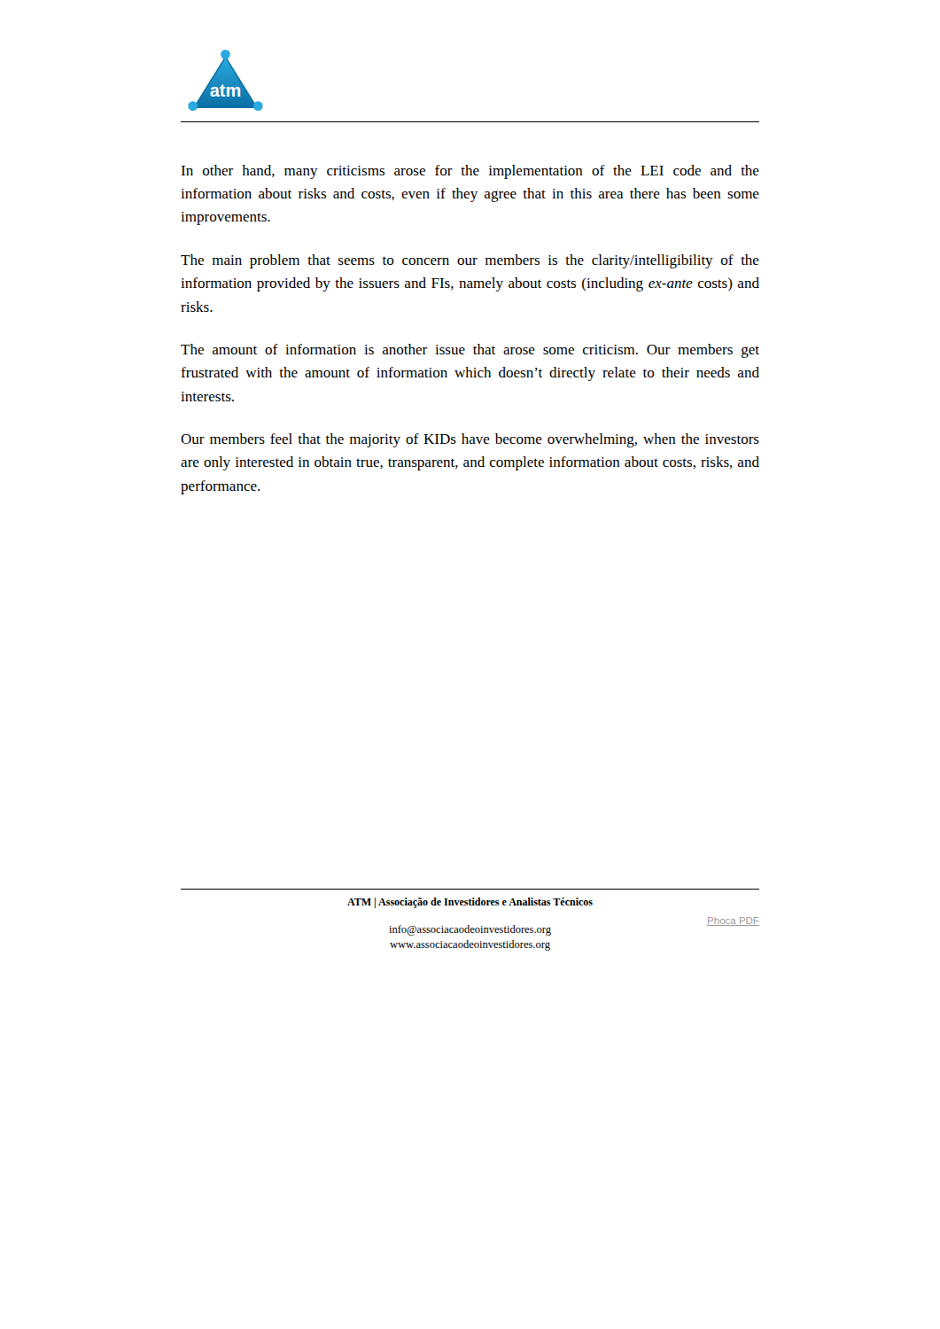atm
In other hand, many criticisms arose for the implementation of the LEI code and the information about risks and costs, even if they agree that in this area there has been some improvements.
The main problem that seems to concern our members is the clarity/intelligibility of the information provided by the issuers and FIs, namely about costs (including ex-ante costs) and risks.
The amount of information is another issue that arose some criticism. Our members get frustrated with the amount of information which doesn’t directly relate to their needs and interests.
Our members feel that the majority of KIDs have become overwhelming, when the investors are only interested in obtain true, transparent, and complete information about costs, risks, and performance.
Phoca PDF
ATM | Associação de Investidores e Analistas Técnicos
info@associacaodeoinvestidores.org
www.associacaodeoinvestidores.org